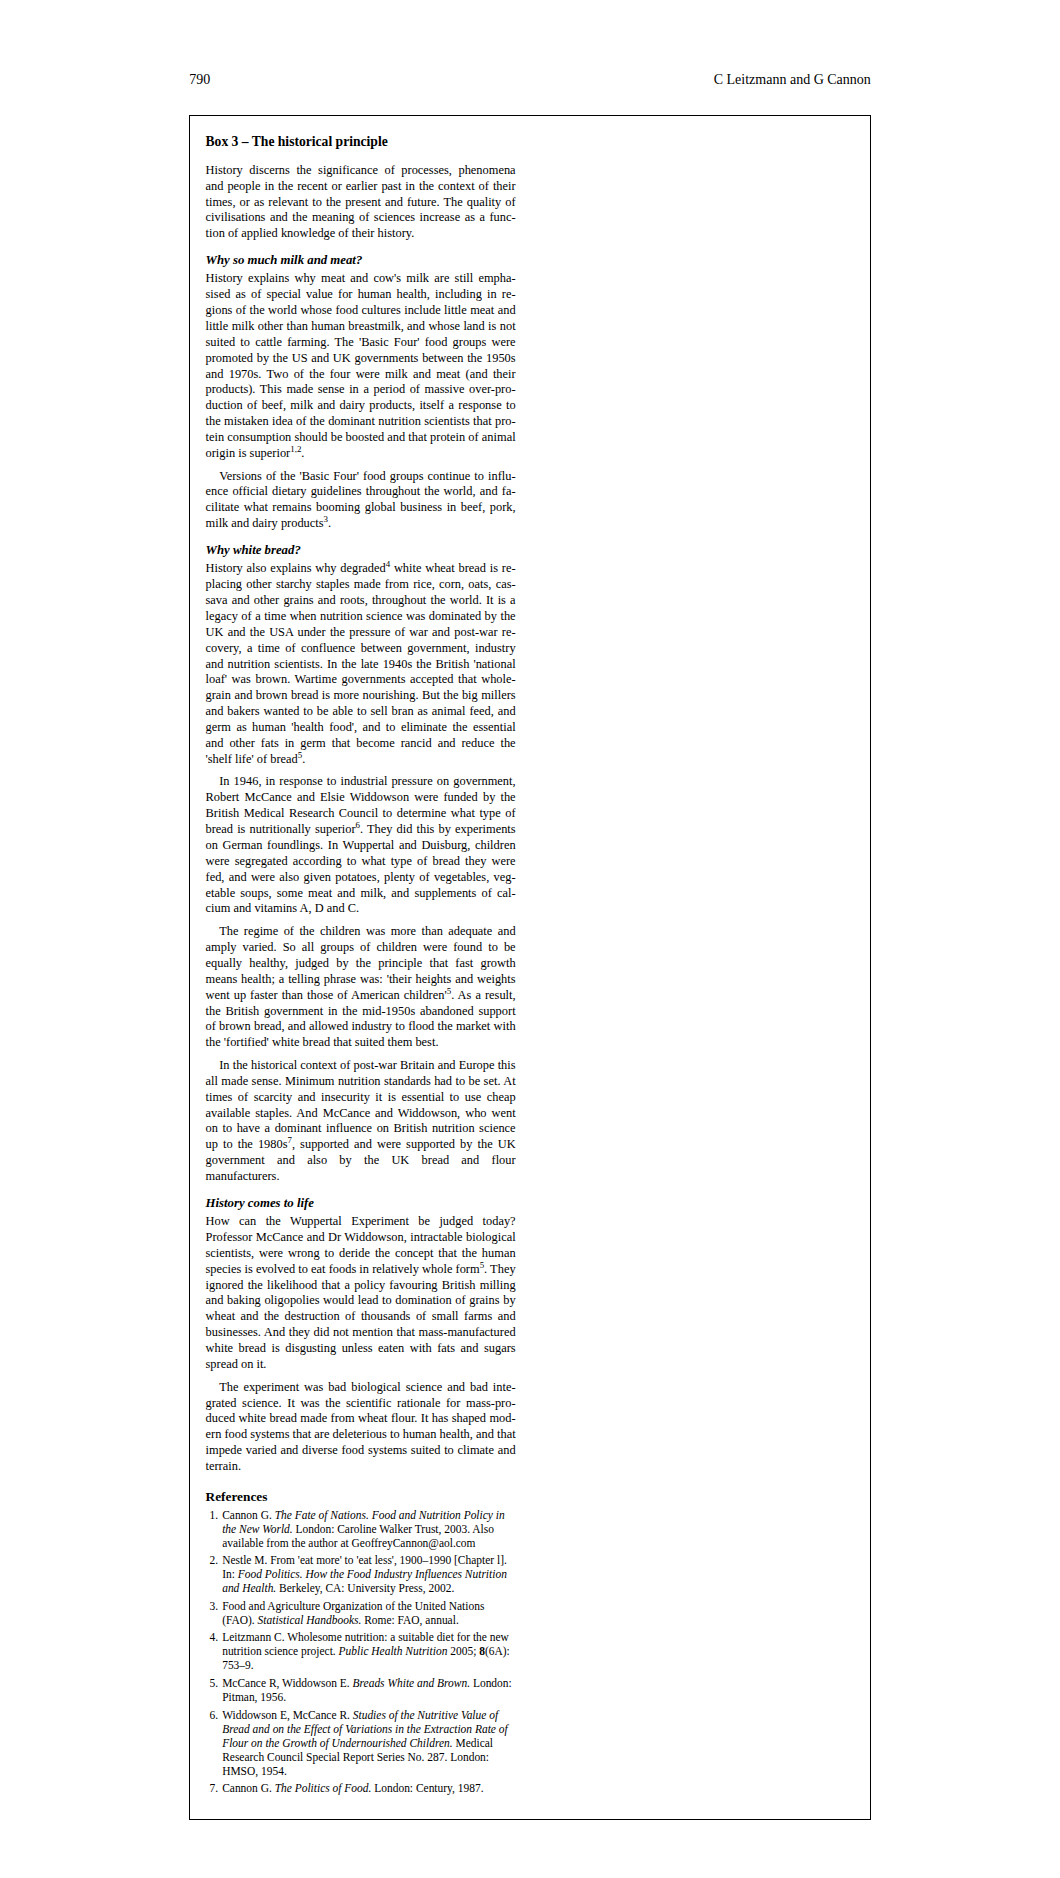790 C Leitzmann and G Cannon
Box 3 – The historical principle
History discerns the significance of processes, phenomena and people in the recent or earlier past in the context of their times, or as relevant to the present and future. The quality of civilisations and the meaning of sciences increase as a function of applied knowledge of their history.
Why so much milk and meat?
History explains why meat and cow's milk are still emphasised as of special value for human health, including in regions of the world whose food cultures include little meat and little milk other than human breastmilk, and whose land is not suited to cattle farming. The 'Basic Four' food groups were promoted by the US and UK governments between the 1950s and 1970s. Two of the four were milk and meat (and their products). This made sense in a period of massive over-production of beef, milk and dairy products, itself a response to the mistaken idea of the dominant nutrition scientists that protein consumption should be boosted and that protein of animal origin is superior1,2.
Versions of the 'Basic Four' food groups continue to influence official dietary guidelines throughout the world, and facilitate what remains booming global business in beef, pork, milk and dairy products3.
Why white bread?
History also explains why degraded4 white wheat bread is replacing other starchy staples made from rice, corn, oats, cassava and other grains and roots, throughout the world. It is a legacy of a time when nutrition science was dominated by the UK and the USA under the pressure of war and post-war recovery, a time of confluence between government, industry and nutrition scientists. In the late 1940s the British 'national loaf' was brown. Wartime governments accepted that whole-grain and brown bread is more nourishing. But the big millers and bakers wanted to be able to sell bran as animal feed, and germ as human 'health food', and to eliminate the essential and other fats in germ that become rancid and reduce the 'shelf life' of bread5.
In 1946, in response to industrial pressure on government, Robert McCance and Elsie Widdowson were funded by the British Medical Research Council to determine what type of bread is nutritionally superior6. They did this by experiments on German foundlings. In Wuppertal and Duisburg, children were segregated according to what type of bread they were fed, and were also given potatoes, plenty of vegetables, vegetable soups, some meat and milk, and supplements of calcium and vitamins A, D and C.
The regime of the children was more than adequate and amply varied. So all groups of children were found to be equally healthy, judged by the principle that fast growth means health; a telling phrase was: 'their heights and weights went up faster than those of American children'5. As a result, the British government in the mid-1950s abandoned support of brown bread, and allowed industry to flood the market with the 'fortified' white bread that suited them best.
In the historical context of post-war Britain and Europe this all made sense. Minimum nutrition standards had to be set. At times of scarcity and insecurity it is essential to use cheap available staples. And McCance and Widdowson, who went on to have a dominant influence on British nutrition science up to the 1980s7, supported and were supported by the UK government and also by the UK bread and flour manufacturers.
History comes to life
How can the Wuppertal Experiment be judged today? Professor McCance and Dr Widdowson, intractable biological scientists, were wrong to deride the concept that the human species is evolved to eat foods in relatively whole form5. They ignored the likelihood that a policy favouring British milling and baking oligopolies would lead to domination of grains by wheat and the destruction of thousands of small farms and businesses. And they did not mention that mass-manufactured white bread is disgusting unless eaten with fats and sugars spread on it.
The experiment was bad biological science and bad integrated science. It was the scientific rationale for mass-produced white bread made from wheat flour. It has shaped modern food systems that are deleterious to human health, and that impede varied and diverse food systems suited to climate and terrain.
References
Cannon G. The Fate of Nations. Food and Nutrition Policy in the New World. London: Caroline Walker Trust, 2003. Also available from the author at GeoffreyCannon@aol.com
Nestle M. From 'eat more' to 'eat less', 1900–1990 [Chapter l]. In: Food Politics. How the Food Industry Influences Nutrition and Health. Berkeley, CA: University Press, 2002.
Food and Agriculture Organization of the United Nations (FAO). Statistical Handbooks. Rome: FAO, annual.
Leitzmann C. Wholesome nutrition: a suitable diet for the new nutrition science project. Public Health Nutrition 2005; 8(6A): 753–9.
McCance R, Widdowson E. Breads White and Brown. London: Pitman, 1956.
Widdowson E, McCance R. Studies of the Nutritive Value of Bread and on the Effect of Variations in the Extraction Rate of Flour on the Growth of Undernourished Children. Medical Research Council Special Report Series No. 287. London: HMSO, 1954.
Cannon G. The Politics of Food. London: Century, 1987.